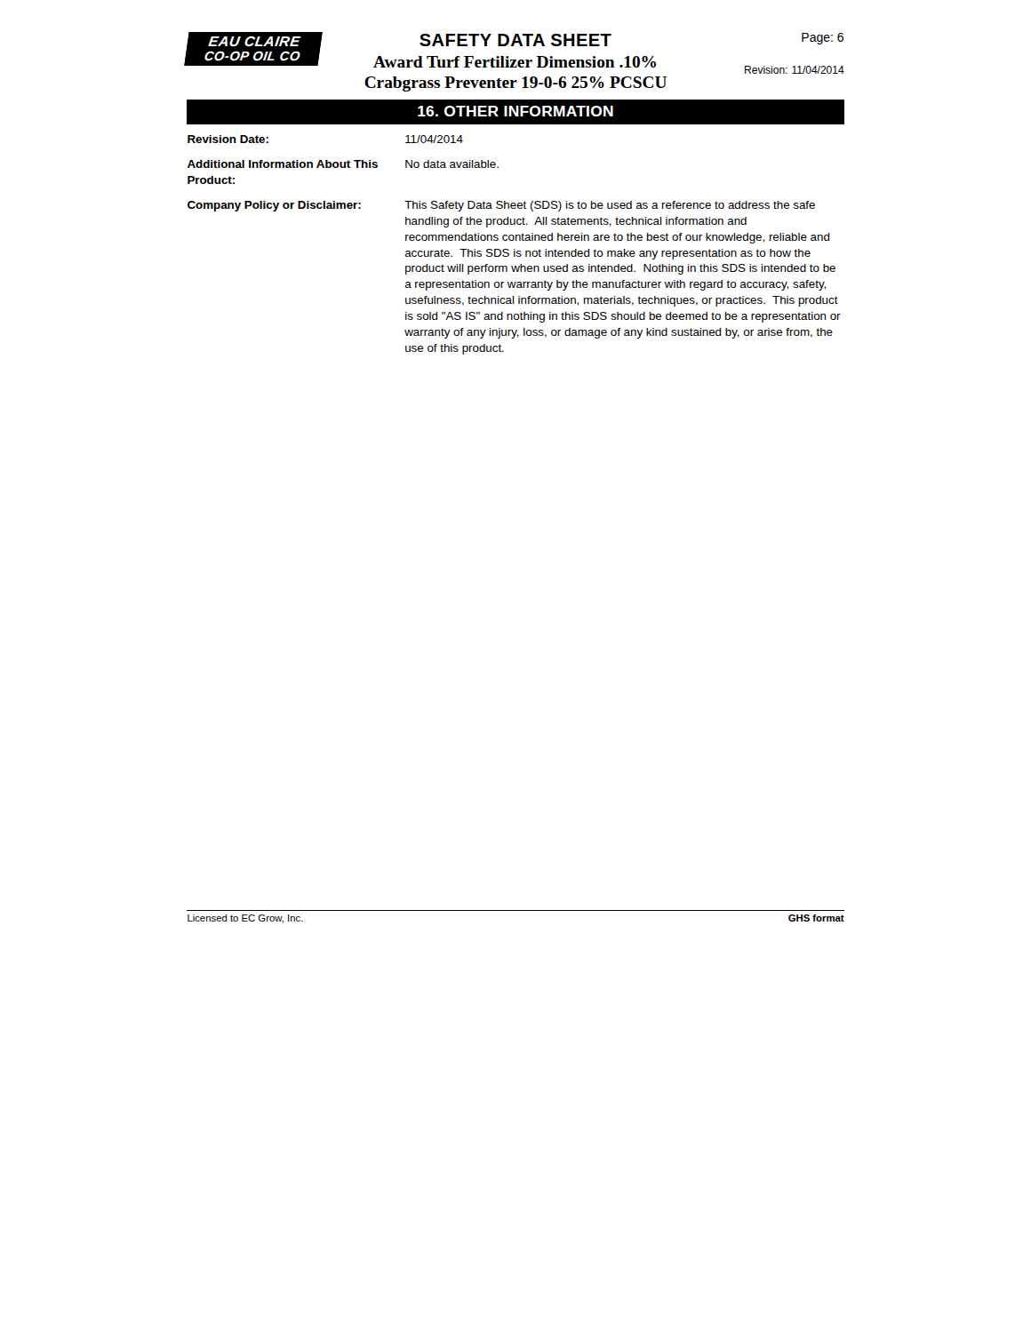EAU CLAIRE CO-OP OIL CO
Page: 6
SAFETY DATA SHEET
Award Turf Fertilizer Dimension .10%
Crabgrass Preventer 19-0-6 25% PCSCU
Revision: 11/04/2014
16. OTHER INFORMATION
| Revision Date: | 11/04/2014 |
| Additional Information About This Product: | No data available. |
| Company Policy or Disclaimer: | This Safety Data Sheet (SDS) is to be used as a reference to address the safe handling of the product. All statements, technical information and recommendations contained herein are to the best of our knowledge, reliable and accurate. This SDS is not intended to make any representation as to how the product will perform when used as intended. Nothing in this SDS is intended to be a representation or warranty by the manufacturer with regard to accuracy, safety, usefulness, technical information, materials, techniques, or practices. This product is sold "AS IS" and nothing in this SDS should be deemed to be a representation or warranty of any injury, loss, or damage of any kind sustained by, or arise from, the use of this product. |
Licensed to EC Grow, Inc.
GHS format